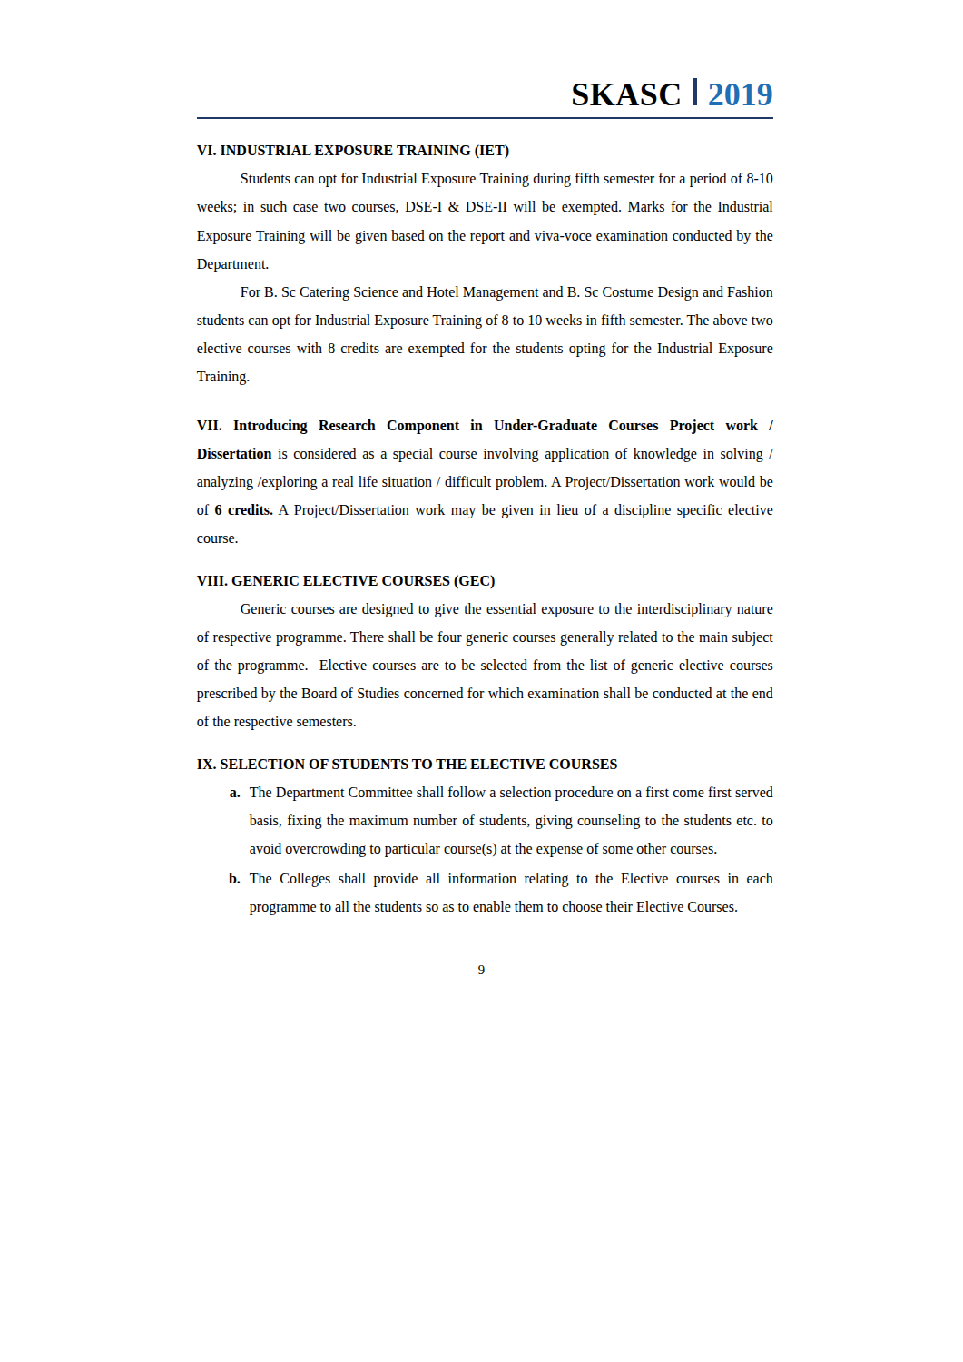SKASC 2019
VI. INDUSTRIAL EXPOSURE TRAINING (IET)
Students can opt for Industrial Exposure Training during fifth semester for a period of 8-10 weeks; in such case two courses, DSE-I & DSE-II will be exempted. Marks for the Industrial Exposure Training will be given based on the report and viva-voce examination conducted by the Department.
For B. Sc Catering Science and Hotel Management and B. Sc Costume Design and Fashion students can opt for Industrial Exposure Training of 8 to 10 weeks in fifth semester. The above two elective courses with 8 credits are exempted for the students opting for the Industrial Exposure Training.
VII. Introducing Research Component in Under-Graduate Courses Project work / Dissertation is considered as a special course involving application of knowledge in solving / analyzing /exploring a real life situation / difficult problem. A Project/Dissertation work would be of 6 credits. A Project/Dissertation work may be given in lieu of a discipline specific elective course.
VIII. GENERIC ELECTIVE COURSES (GEC)
Generic courses are designed to give the essential exposure to the interdisciplinary nature of respective programme. There shall be four generic courses generally related to the main subject of the programme. Elective courses are to be selected from the list of generic elective courses prescribed by the Board of Studies concerned for which examination shall be conducted at the end of the respective semesters.
IX. SELECTION OF STUDENTS TO THE ELECTIVE COURSES
The Department Committee shall follow a selection procedure on a first come first served basis, fixing the maximum number of students, giving counseling to the students etc. to avoid overcrowding to particular course(s) at the expense of some other courses.
The Colleges shall provide all information relating to the Elective courses in each programme to all the students so as to enable them to choose their Elective Courses.
9